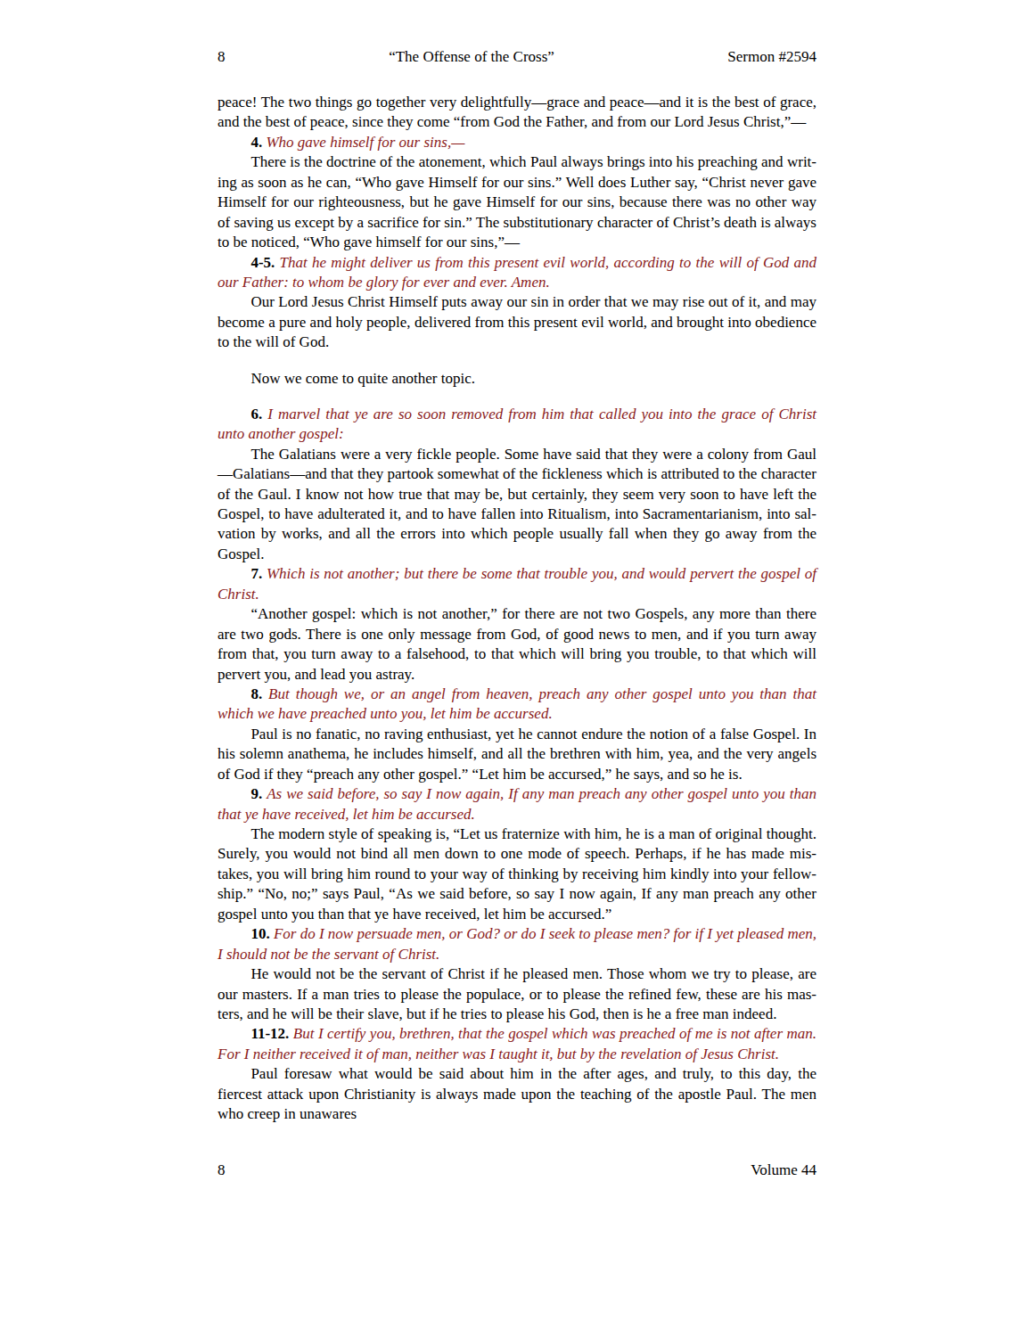8
“The Offense of the Cross”
Sermon #2594
peace! The two things go together very delightfully—grace and peace—and it is the best of grace, and the best of peace, since they come “from God the Father, and from our Lord Jesus Christ,”—
4. Who gave himself for our sins,—
There is the doctrine of the atonement, which Paul always brings into his preaching and writing as soon as he can, “Who gave Himself for our sins.” Well does Luther say, “Christ never gave Himself for our righteousness, but he gave Himself for our sins, because there was no other way of saving us except by a sacrifice for sin.” The substitutionary character of Christ’s death is always to be noticed, “Who gave himself for our sins,”—
4-5. That he might deliver us from this present evil world, according to the will of God and our Father: to whom be glory for ever and ever. Amen.
Our Lord Jesus Christ Himself puts away our sin in order that we may rise out of it, and may become a pure and holy people, delivered from this present evil world, and brought into obedience to the will of God.
Now we come to quite another topic.
6. I marvel that ye are so soon removed from him that called you into the grace of Christ unto another gospel:
The Galatians were a very fickle people. Some have said that they were a colony from Gaul—Galatians—and that they partook somewhat of the fickleness which is attributed to the character of the Gaul. I know not how true that may be, but certainly, they seem very soon to have left the Gospel, to have adulterated it, and to have fallen into Ritualism, into Sacramentarianism, into salvation by works, and all the errors into which people usually fall when they go away from the Gospel.
7. Which is not another; but there be some that trouble you, and would pervert the gospel of Christ.
“Another gospel: which is not another,” for there are not two Gospels, any more than there are two gods. There is one only message from God, of good news to men, and if you turn away from that, you turn away to a falsehood, to that which will bring you trouble, to that which will pervert you, and lead you astray.
8. But though we, or an angel from heaven, preach any other gospel unto you than that which we have preached unto you, let him be accursed.
Paul is no fanatic, no raving enthusiast, yet he cannot endure the notion of a false Gospel. In his solemn anathema, he includes himself, and all the brethren with him, yea, and the very angels of God if they “preach any other gospel.” “Let him be accursed,” he says, and so he is.
9. As we said before, so say I now again, If any man preach any other gospel unto you than that ye have received, let him be accursed.
The modern style of speaking is, “Let us fraternize with him, he is a man of original thought. Surely, you would not bind all men down to one mode of speech. Perhaps, if he has made mistakes, you will bring him round to your way of thinking by receiving him kindly into your fellowship.” “No, no;” says Paul, “As we said before, so say I now again, If any man preach any other gospel unto you than that ye have received, let him be accursed.”
10. For do I now persuade men, or God? or do I seek to please men? for if I yet pleased men, I should not be the servant of Christ.
He would not be the servant of Christ if he pleased men. Those whom we try to please, are our masters. If a man tries to please the populace, or to please the refined few, these are his masters, and he will be their slave, but if he tries to please his God, then is he a free man indeed.
11-12. But I certify you, brethren, that the gospel which was preached of me is not after man. For I neither received it of man, neither was I taught it, but by the revelation of Jesus Christ.
Paul foresaw what would be said about him in the after ages, and truly, to this day, the fiercest attack upon Christianity is always made upon the teaching of the apostle Paul. The men who creep in unawares
8
Volume 44